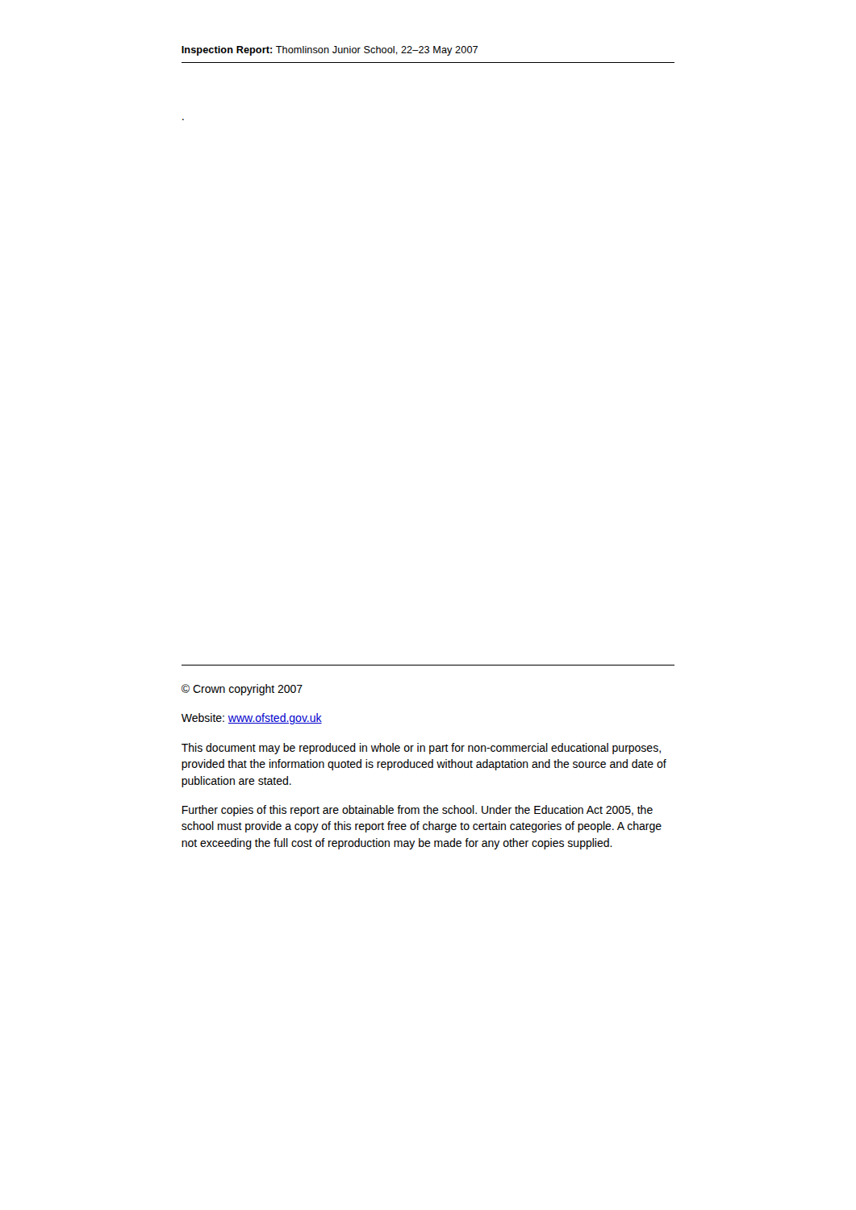Inspection Report: Thomlinson Junior School, 22–23 May 2007
.
© Crown copyright 2007
Website: www.ofsted.gov.uk
This document may be reproduced in whole or in part for non-commercial educational purposes, provided that the information quoted is reproduced without adaptation and the source and date of publication are stated.
Further copies of this report are obtainable from the school. Under the Education Act 2005, the school must provide a copy of this report free of charge to certain categories of people. A charge not exceeding the full cost of reproduction may be made for any other copies supplied.